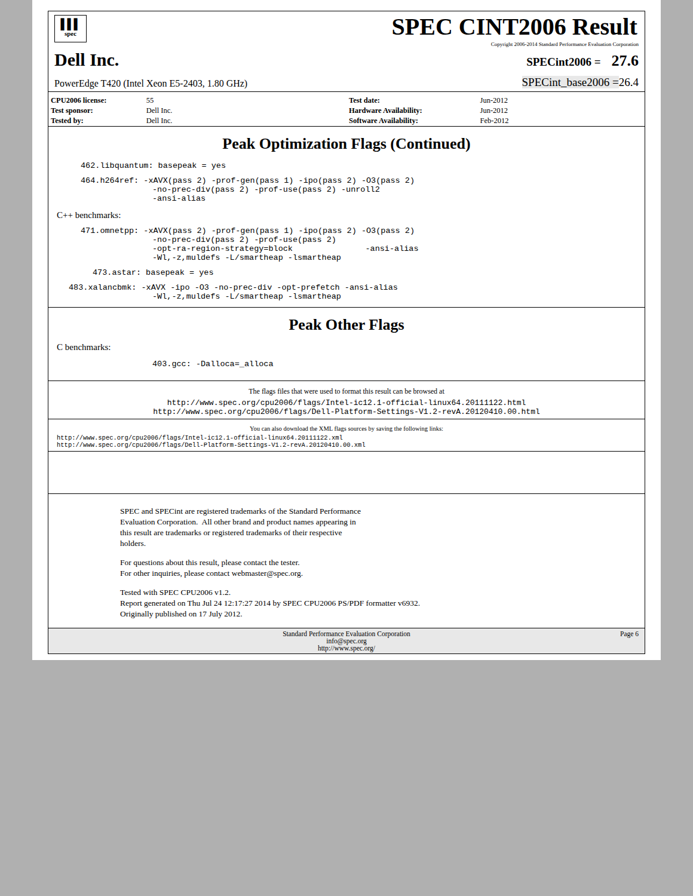▌▌▌ spec SPEC CINT2006 Result
Copyright 2006-2014 Standard Performance Evaluation Corporation
Dell Inc.
SPECint2006 =27.6
PowerEdge T420 (Intel Xeon E5-2403, 1.80 GHz)
SPECint_base2006 =26.4
| CPU2006 license: | 55 | Test date: | Jun-2012 |
| Test sponsor: | Dell Inc. | Hardware Availability: | Jun-2012 |
| Tested by: | Dell Inc. | Software Availability: | Feb-2012 |
Peak Optimization Flags (Continued)
462.libquantum: basepeak = yes
464.h264ref: -xAVX(pass 2) -prof-gen(pass 1) -ipo(pass 2) -O3(pass 2)
-no-prec-div(pass 2) -prof-use(pass 2) -unroll2
-ansi-alias
C++ benchmarks:
471.omnetpp: -xAVX(pass 2) -prof-gen(pass 1) -ipo(pass 2) -O3(pass 2)
-no-prec-div(pass 2) -prof-use(pass 2)
-opt-ra-region-strategy=block -ansi-alias
-Wl,-z,muldefs -L/smartheap -lsmartheap
473.astar: basepeak = yes
483.xalancbmk: -xAVX -ipo -O3 -no-prec-div -opt-prefetch -ansi-alias
-Wl,-z,muldefs -L/smartheap -lsmartheap
Peak Other Flags
C benchmarks:
403.gcc: -Dalloca=_alloca
The flags files that were used to format this result can be browsed at
http://www.spec.org/cpu2006/flags/Intel-ic12.1-official-linux64.20111122.html
http://www.spec.org/cpu2006/flags/Dell-Platform-Settings-V1.2-revA.20120410.00.html
You can also download the XML flags sources by saving the following links:
http://www.spec.org/cpu2006/flags/Intel-ic12.1-official-linux64.20111122.xml
http://www.spec.org/cpu2006/flags/Dell-Platform-Settings-V1.2-revA.20120410.00.xml
SPEC and SPECint are registered trademarks of the Standard Performance
Evaluation Corporation. All other brand and product names appearing in
this result are trademarks or registered trademarks of their respective
holders.
For questions about this result, please contact the tester.
For other inquiries, please contact webmaster@spec.org.
Tested with SPEC CPU2006 v1.2.
Report generated on Thu Jul 24 12:17:27 2014 by SPEC CPU2006 PS/PDF formatter v6932.
Originally published on 17 July 2012.
Standard Performance Evaluation Corporation
info@spec.org
http://www.spec.org/ Page 6